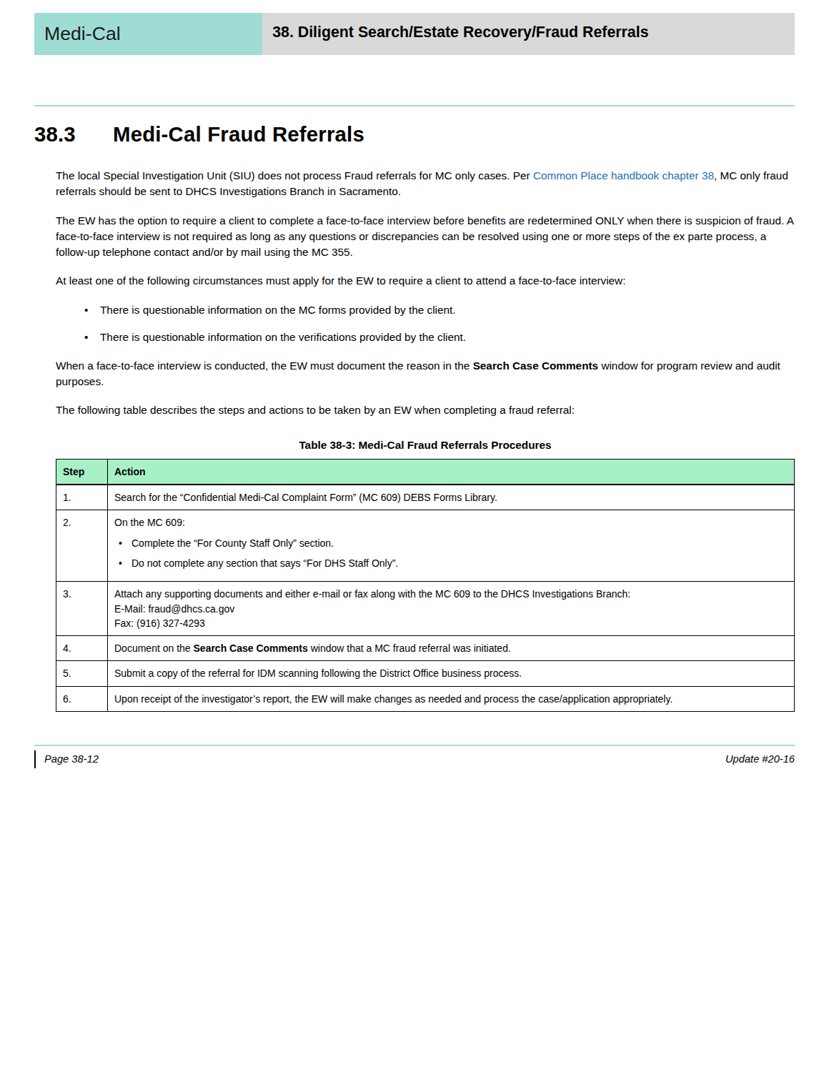Medi-Cal
38. Diligent Search/Estate Recovery/Fraud Referrals
38.3 Medi-Cal Fraud Referrals
The local Special Investigation Unit (SIU) does not process Fraud referrals for MC only cases. Per Common Place handbook chapter 38, MC only fraud referrals should be sent to DHCS Investigations Branch in Sacramento.
The EW has the option to require a client to complete a face-to-face interview before benefits are redetermined ONLY when there is suspicion of fraud. A face-to-face interview is not required as long as any questions or discrepancies can be resolved using one or more steps of the ex parte process, a follow-up telephone contact and/or by mail using the MC 355.
At least one of the following circumstances must apply for the EW to require a client to attend a face-to-face interview:
There is questionable information on the MC forms provided by the client.
There is questionable information on the verifications provided by the client.
When a face-to-face interview is conducted, the EW must document the reason in the Search Case Comments window for program review and audit purposes.
The following table describes the steps and actions to be taken by an EW when completing a fraud referral:
Table 38-3: Medi-Cal Fraud Referrals Procedures
| Step | Action |
| --- | --- |
| 1. | Search for the “Confidential Medi-Cal Complaint Form” (MC 609) DEBS Forms Library. |
| 2. | On the MC 609: Complete the “For County Staff Only” section. Do not complete any section that says “For DHS Staff Only”. |
| 3. | Attach any supporting documents and either e-mail or fax along with the MC 609 to the DHCS Investigations Branch: E-Mail: fraud@dhcs.ca.gov Fax: (916) 327-4293 |
| 4. | Document on the Search Case Comments window that a MC fraud referral was initiated. |
| 5. | Submit a copy of the referral for IDM scanning following the District Office business process. |
| 6. | Upon receipt of the investigator’s report, the EW will make changes as needed and process the case/application appropriately. |
Page 38-12
Update #20-16